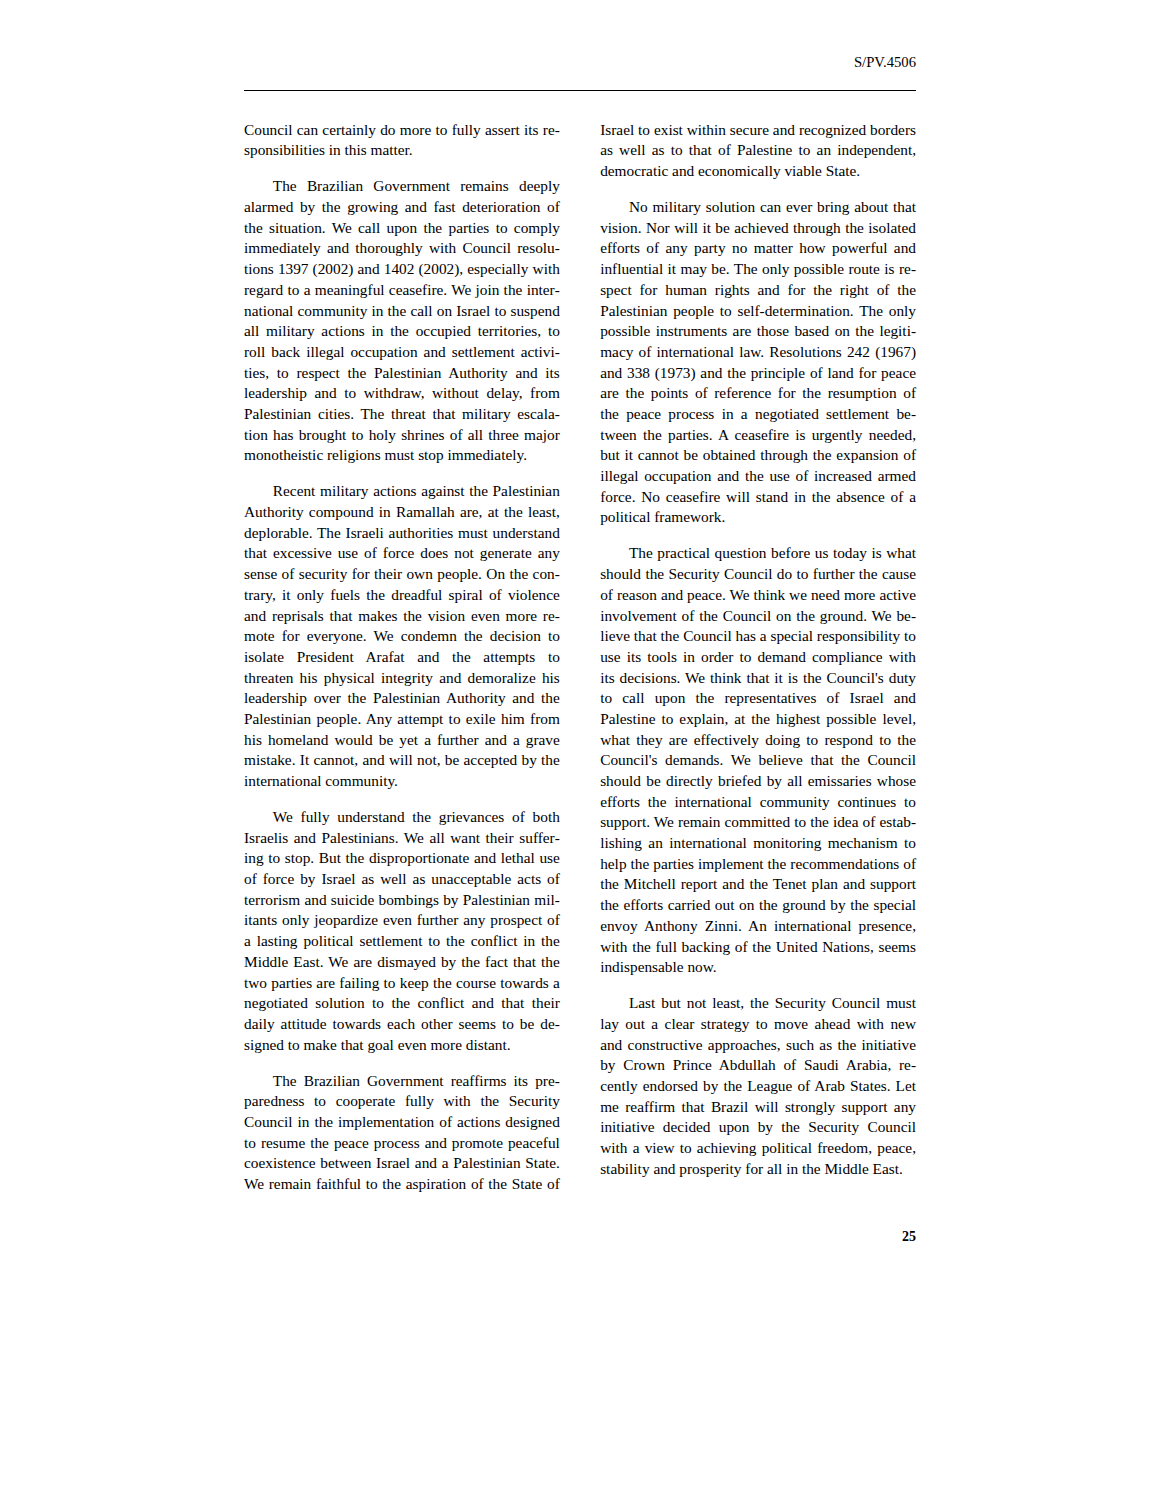S/PV.4506
Council can certainly do more to fully assert its responsibilities in this matter.
The Brazilian Government remains deeply alarmed by the growing and fast deterioration of the situation. We call upon the parties to comply immediately and thoroughly with Council resolutions 1397 (2002) and 1402 (2002), especially with regard to a meaningful ceasefire. We join the international community in the call on Israel to suspend all military actions in the occupied territories, to roll back illegal occupation and settlement activities, to respect the Palestinian Authority and its leadership and to withdraw, without delay, from Palestinian cities. The threat that military escalation has brought to holy shrines of all three major monotheistic religions must stop immediately.
Recent military actions against the Palestinian Authority compound in Ramallah are, at the least, deplorable. The Israeli authorities must understand that excessive use of force does not generate any sense of security for their own people. On the contrary, it only fuels the dreadful spiral of violence and reprisals that makes the vision even more remote for everyone. We condemn the decision to isolate President Arafat and the attempts to threaten his physical integrity and demoralize his leadership over the Palestinian Authority and the Palestinian people. Any attempt to exile him from his homeland would be yet a further and a grave mistake. It cannot, and will not, be accepted by the international community.
We fully understand the grievances of both Israelis and Palestinians. We all want their suffering to stop. But the disproportionate and lethal use of force by Israel as well as unacceptable acts of terrorism and suicide bombings by Palestinian militants only jeopardize even further any prospect of a lasting political settlement to the conflict in the Middle East. We are dismayed by the fact that the two parties are failing to keep the course towards a negotiated solution to the conflict and that their daily attitude towards each other seems to be designed to make that goal even more distant.
The Brazilian Government reaffirms its preparedness to cooperate fully with the Security Council in the implementation of actions designed to resume the peace process and promote peaceful coexistence between Israel and a Palestinian State. We remain faithful to the aspiration of the State of Israel to exist within secure and recognized borders as well as to that of Palestine to an independent, democratic and economically viable State.
No military solution can ever bring about that vision. Nor will it be achieved through the isolated efforts of any party no matter how powerful and influential it may be. The only possible route is respect for human rights and for the right of the Palestinian people to self-determination. The only possible instruments are those based on the legitimacy of international law. Resolutions 242 (1967) and 338 (1973) and the principle of land for peace are the points of reference for the resumption of the peace process in a negotiated settlement between the parties. A ceasefire is urgently needed, but it cannot be obtained through the expansion of illegal occupation and the use of increased armed force. No ceasefire will stand in the absence of a political framework.
The practical question before us today is what should the Security Council do to further the cause of reason and peace. We think we need more active involvement of the Council on the ground. We believe that the Council has a special responsibility to use its tools in order to demand compliance with its decisions. We think that it is the Council's duty to call upon the representatives of Israel and Palestine to explain, at the highest possible level, what they are effectively doing to respond to the Council's demands. We believe that the Council should be directly briefed by all emissaries whose efforts the international community continues to support. We remain committed to the idea of establishing an international monitoring mechanism to help the parties implement the recommendations of the Mitchell report and the Tenet plan and support the efforts carried out on the ground by the special envoy Anthony Zinni. An international presence, with the full backing of the United Nations, seems indispensable now.
Last but not least, the Security Council must lay out a clear strategy to move ahead with new and constructive approaches, such as the initiative by Crown Prince Abdullah of Saudi Arabia, recently endorsed by the League of Arab States. Let me reaffirm that Brazil will strongly support any initiative decided upon by the Security Council with a view to achieving political freedom, peace, stability and prosperity for all in the Middle East.
25